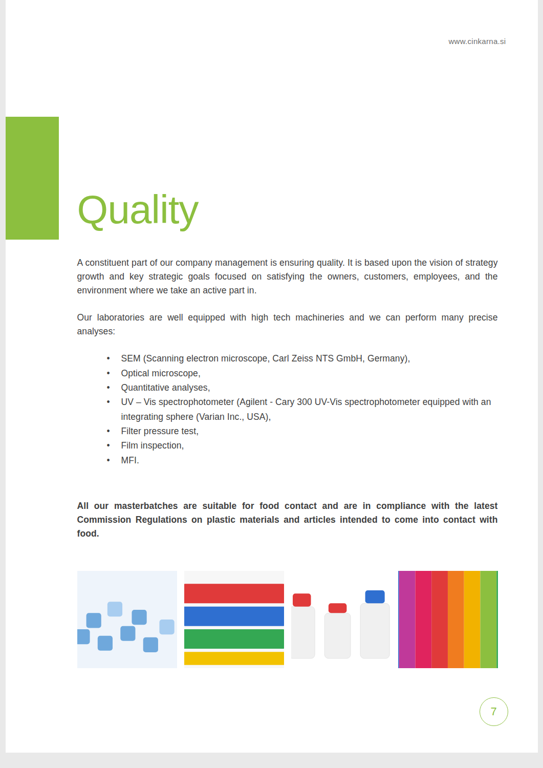www.cinkarna.si
Quality
A constituent part of our company management is ensuring quality. It is based upon the vision of strategy growth and key strategic goals focused on satisfying the owners, customers, employees, and the environment where we take an active part in.
Our laboratories are well equipped with high tech machineries and we can perform many precise analyses:
SEM (Scanning electron microscope, Carl Zeiss NTS GmbH, Germany),
Optical microscope,
Quantitative analyses,
UV – Vis spectrophotometer (Agilent - Cary 300 UV-Vis spectrophotometer equipped with an integrating sphere (Varian Inc., USA),
Filter pressure test,
Film inspection,
MFI.
All our masterbatches are suitable for food contact and are in compliance with the latest Commission Regulations on plastic materials and articles intended to come into contact with food.
7